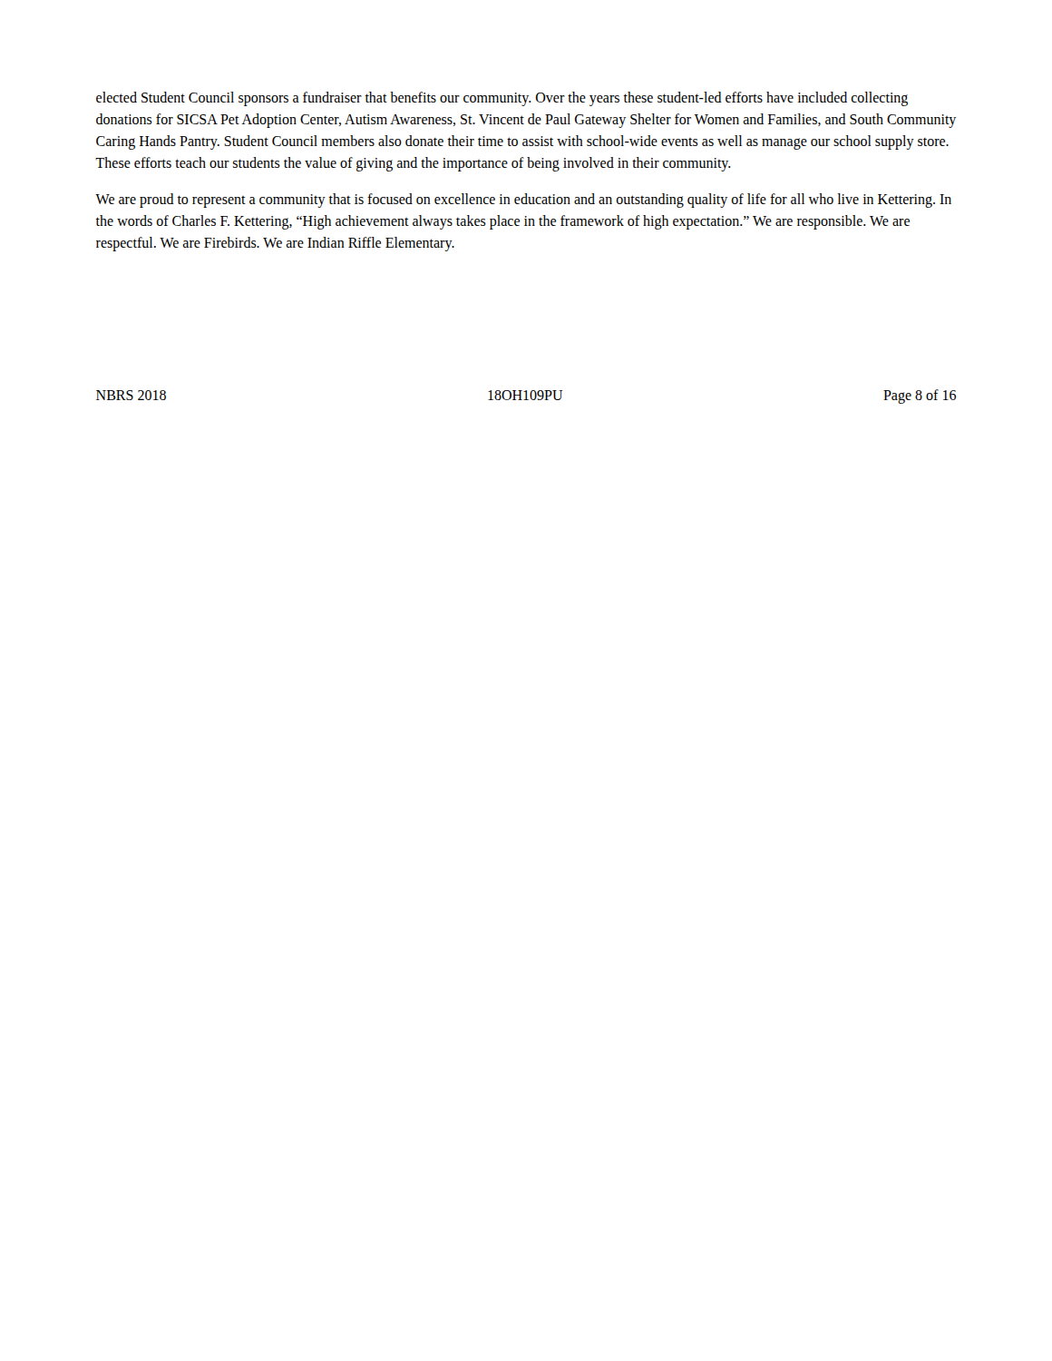elected Student Council sponsors a fundraiser that benefits our community. Over the years these student-led efforts have included collecting donations for SICSA Pet Adoption Center, Autism Awareness, St. Vincent de Paul Gateway Shelter for Women and Families, and South Community Caring Hands Pantry. Student Council members also donate their time to assist with school-wide events as well as manage our school supply store. These efforts teach our students the value of giving and the importance of being involved in their community.
We are proud to represent a community that is focused on excellence in education and an outstanding quality of life for all who live in Kettering. In the words of Charles F. Kettering, “High achievement always takes place in the framework of high expectation.” We are responsible. We are respectful. We are Firebirds. We are Indian Riffle Elementary.
NBRS 2018 18OH109PU Page 8 of 16